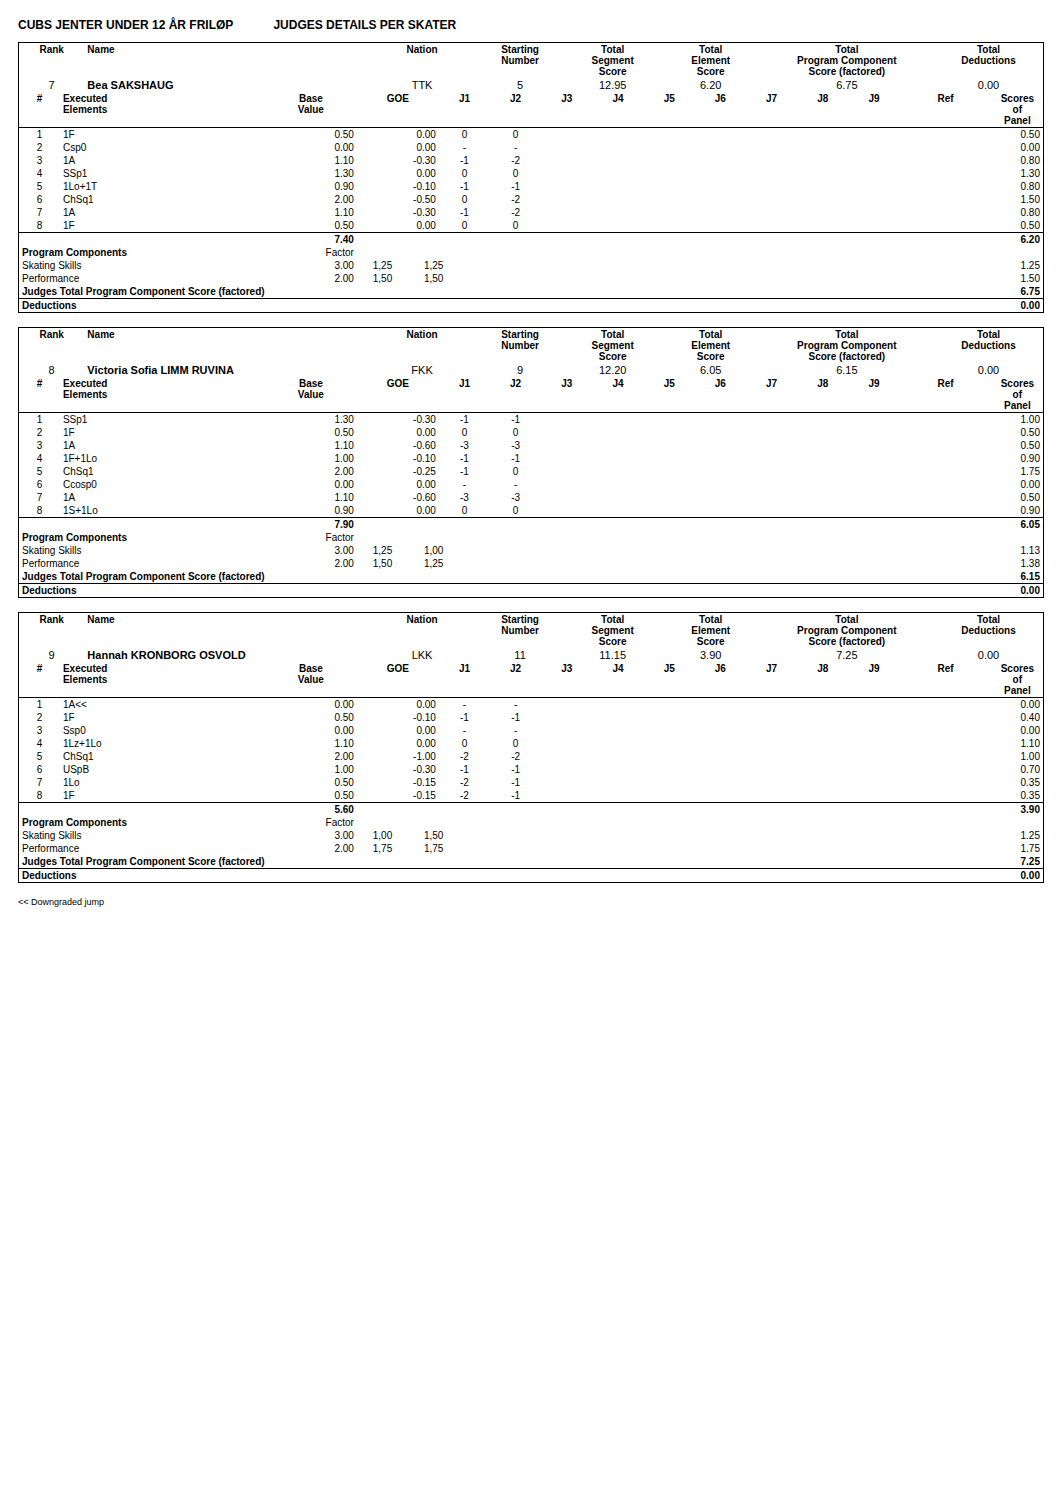CUBS JENTER UNDER 12 ÅR FRILØP JUDGES DETAILS PER SKATER
| Rank | Name | Nation | Starting Number | Total Segment Score | Total Element Score | Total Program Component Score (factored) | Total Deductions |
| --- | --- | --- | --- | --- | --- | --- | --- |
| 7 | Bea SAKSHAUG | TTK | 5 | 12.95 | 6.20 | 6.75 | 0.00 |
| # | Executed Elements | Base Value | GOE | J1 | J2 | J3 | J4 | J5 | J6 | J7 | J8 | J9 | Ref | Scores of Panel |
| --- | --- | --- | --- | --- | --- | --- | --- | --- | --- | --- | --- | --- | --- | --- |
| 1 | 1F | 0.50 | 0.00 | 0 | 0 | | | | | | | | | 0.50 |
| 2 | Csp0 | 0.00 | 0.00 | - | - | | | | | | | | | 0.00 |
| 3 | 1A | 1.10 | -0.30 | -1 | -2 | | | | | | | | | 0.80 |
| 4 | SSp1 | 1.30 | 0.00 | 0 | 0 | | | | | | | | | 1.30 |
| 5 | 1Lo+1T | 0.90 | -0.10 | -1 | -1 | | | | | | | | | 0.80 |
| 6 | ChSq1 | 2.00 | -0.50 | 0 | -2 | | | | | | | | | 1.50 |
| 7 | 1A | 1.10 | -0.30 | -1 | -2 | | | | | | | | | 0.80 |
| 8 | 1F | 0.50 | 0.00 | 0 | 0 | | | | | | | | | 0.50 |
| | | 7.40 | | | 6.20 |
| Program Components | Factor | | |
| Skating Skills | 3.00 | 1,25 | 1,25 | | 1.25 |
| Performance | 2.00 | 1,50 | 1,50 | | 1.50 |
| Judges Total Program Component Score (factored) | | 6.75 |
| Deductions | | 0.00 |
| Rank | Name | Nation | Starting Number | Total Segment Score | Total Element Score | Total Program Component Score (factored) | Total Deductions |
| --- | --- | --- | --- | --- | --- | --- | --- |
| 8 | Victoria Sofia LIMM RUVINA | FKK | 9 | 12.20 | 6.05 | 6.15 | 0.00 |
| # | Executed Elements | Base Value | GOE | J1 | J2 | J3 | J4 | J5 | J6 | J7 | J8 | J9 | Ref | Scores of Panel |
| --- | --- | --- | --- | --- | --- | --- | --- | --- | --- | --- | --- | --- | --- | --- |
| 1 | SSp1 | 1.30 | -0.30 | -1 | -1 | | | | | | | | | 1.00 |
| 2 | 1F | 0.50 | 0.00 | 0 | 0 | | | | | | | | | 0.50 |
| 3 | 1A | 1.10 | -0.60 | -3 | -3 | | | | | | | | | 0.50 |
| 4 | 1F+1Lo | 1.00 | -0.10 | -1 | -1 | | | | | | | | | 0.90 |
| 5 | ChSq1 | 2.00 | -0.25 | -1 | 0 | | | | | | | | | 1.75 |
| 6 | Ccosp0 | 0.00 | 0.00 | - | - | | | | | | | | | 0.00 |
| 7 | 1A | 1.10 | -0.60 | -3 | -3 | | | | | | | | | 0.50 |
| 8 | 1S+1Lo | 0.90 | 0.00 | 0 | 0 | | | | | | | | | 0.90 |
| | | 7.90 | | | 6.05 |
| Program Components | Factor | | |
| Skating Skills | 3.00 | 1,25 | 1,00 | | 1.13 |
| Performance | 2.00 | 1,50 | 1,25 | | 1.38 |
| Judges Total Program Component Score (factored) | | 6.15 |
| Deductions | | 0.00 |
| Rank | Name | Nation | Starting Number | Total Segment Score | Total Element Score | Total Program Component Score (factored) | Total Deductions |
| --- | --- | --- | --- | --- | --- | --- | --- |
| 9 | Hannah KRONBORG OSVOLD | LKK | 11 | 11.15 | 3.90 | 7.25 | 0.00 |
| # | Executed Elements | Base Value | GOE | J1 | J2 | J3 | J4 | J5 | J6 | J7 | J8 | J9 | Ref | Scores of Panel |
| --- | --- | --- | --- | --- | --- | --- | --- | --- | --- | --- | --- | --- | --- | --- |
| 1 | 1A<< | 0.00 | 0.00 | - | - | | | | | | | | | 0.00 |
| 2 | 1F | 0.50 | -0.10 | -1 | -1 | | | | | | | | | 0.40 |
| 3 | Ssp0 | 0.00 | 0.00 | - | - | | | | | | | | | 0.00 |
| 4 | 1Lz+1Lo | 1.10 | 0.00 | 0 | 0 | | | | | | | | | 1.10 |
| 5 | ChSq1 | 2.00 | -1.00 | -2 | -2 | | | | | | | | | 1.00 |
| 6 | USpB | 1.00 | -0.30 | -1 | -1 | | | | | | | | | 0.70 |
| 7 | 1Lo | 0.50 | -0.15 | -2 | -1 | | | | | | | | | 0.35 |
| 8 | 1F | 0.50 | -0.15 | -2 | -1 | | | | | | | | | 0.35 |
| | | 5.60 | | | 3.90 |
| Program Components | Factor | | |
| Skating Skills | 3.00 | 1,00 | 1,50 | | 1.25 |
| Performance | 2.00 | 1,75 | 1,75 | | 1.75 |
| Judges Total Program Component Score (factored) | | 7.25 |
| Deductions | | 0.00 |
<< Downgraded jump